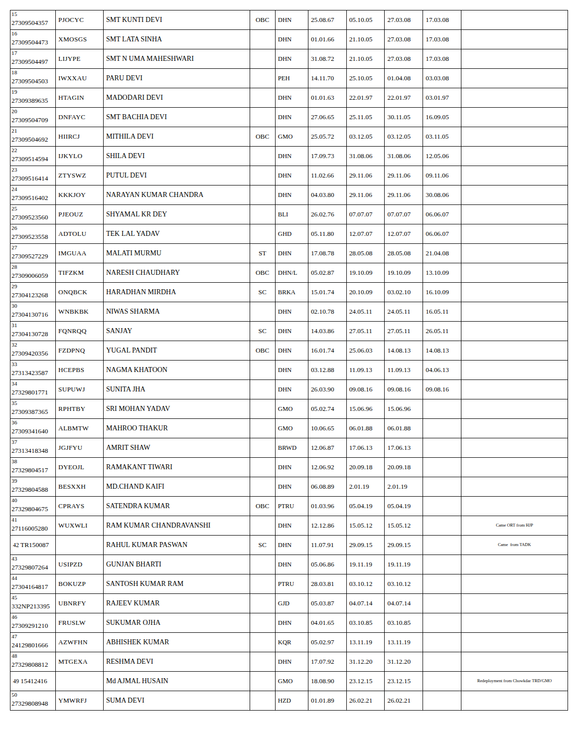| 15 27309504357 | PJOCYC | SMT KUNTI DEVI | OBC | DHN | 25.08.67 | 05.10.05 | 27.03.08 | 17.03.08 | |
| 16 27309504473 | XMOSGS | SMT LATA SINHA | | DHN | 01.01.66 | 21.10.05 | 27.03.08 | 17.03.08 | |
| 17 27309504497 | LIJYPE | SMT N UMA MAHESHWARI | | DHN | 31.08.72 | 21.10.05 | 27.03.08 | 17.03.08 | |
| 18 27309504503 | IWXXAU | PARU DEVI | | PEH | 14.11.70 | 25.10.05 | 01.04.08 | 03.03.08 | |
| 19 27309389635 | HTAGIN | MADODARI DEVI | | DHN | 01.01.63 | 22.01.97 | 22.01.97 | 03.01.97 | |
| 20 27309504709 | DNFAYC | SMT BACHIA DEVI | | DHN | 27.06.65 | 25.11.05 | 30.11.05 | 16.09.05 | |
| 21 27309504692 | HIIRCJ | MITHILA DEVI | OBC | GMO | 25.05.72 | 03.12.05 | 03.12.05 | 03.11.05 | |
| 22 27309514594 | IJKYLO | SHILA DEVI | | DHN | 17.09.73 | 31.08.06 | 31.08.06 | 12.05.06 | |
| 23 27309516414 | ZTYSWZ | PUTUL DEVI | | DHN | 11.02.66 | 29.11.06 | 29.11.06 | 09.11.06 | |
| 24 27309516402 | KKKJOY | NARAYAN KUMAR CHANDRA | | DHN | 04.03.80 | 29.11.06 | 29.11.06 | 30.08.06 | |
| 25 27309523560 | PJEOUZ | SHYAMAL KR DEY | | BLI | 26.02.76 | 07.07.07 | 07.07.07 | 06.06.07 | |
| 26 27309523558 | ADTOLU | TEK LAL YADAV | | GHD | 05.11.80 | 12.07.07 | 12.07.07 | 06.06.07 | |
| 27 27309527229 | IMGUAA | MALATI MURMU | ST | DHN | 17.08.78 | 28.05.08 | 28.05.08 | 21.04.08 | |
| 28 27309006059 | TIFZKM | NARESH CHAUDHARY | OBC | DHN/L | 05.02.87 | 19.10.09 | 19.10.09 | 13.10.09 | |
| 29 27304123268 | ONQBCK | HARADHAN MIRDHA | SC | BRKA | 15.01.74 | 20.10.09 | 03.02.10 | 16.10.09 | |
| 30 27304130716 | WNBKBK | NIWAS SHARMA | | DHN | 02.10.78 | 24.05.11 | 24.05.11 | 16.05.11 | |
| 31 27304130728 | FQNRQQ | SANJAY | SC | DHN | 14.03.86 | 27.05.11 | 27.05.11 | 26.05.11 | |
| 32 27309420356 | FZDPNQ | YUGAL PANDIT | OBC | DHN | 16.01.74 | 25.06.03 | 14.08.13 | 14.08.13 | |
| 33 27313423587 | HCEPBS | NAGMA KHATOON | | DHN | 03.12.88 | 11.09.13 | 11.09.13 | 04.06.13 | |
| 34 27329801771 | SUPUWJ | SUNITA JHA | | DHN | 26.03.90 | 09.08.16 | 09.08.16 | 09.08.16 | |
| 35 27309387365 | RPHTBY | SRI MOHAN YADAV | | GMO | 05.02.74 | 15.06.96 | 15.06.96 | | |
| 36 27309341640 | ALBMTW | MAHROO THAKUR | | GMO | 10.06.65 | 06.01.88 | 06.01.88 | | |
| 37 27313418348 | JGJFYU | AMRIT SHAW | | BRWD | 12.06.87 | 17.06.13 | 17.06.13 | | |
| 38 27329804517 | DYEOJL | RAMAKANT TIWARI | | DHN | 12.06.92 | 20.09.18 | 20.09.18 | | |
| 39 27329804588 | BESXXH | MD.CHAND KAIFI | | DHN | 06.08.89 | 2.01.19 | 2.01.19 | | |
| 40 27329804675 | CPRAYS | SATENDRA KUMAR | OBC | PTRU | 01.03.96 | 05.04.19 | 05.04.19 | | |
| 41 27116005280 | WUXWLI | RAM KUMAR CHANDRAVANSHI | | DHN | 12.12.86 | 15.05.12 | 15.05.12 | | Came ORT from HJP |
| 42 TR150087 | | RAHUL KUMAR PASWAN | SC | DHN | 11.07.91 | 29.09.15 | 29.09.15 | | Came from TADK |
| 43 27329807264 | USIPZD | GUNJAN BHARTI | | DHN | 05.06.86 | 19.11.19 | 19.11.19 | | |
| 44 27304164817 | BOKUZP | SANTOSH KUMAR RAM | | PTRU | 28.03.81 | 03.10.12 | 03.10.12 | | |
| 45 332NP213395 | UBNRFY | RAJEEV KUMAR | | GJD | 05.03.87 | 04.07.14 | 04.07.14 | | |
| 46 27309291210 | FRUSLW | SUKUMAR OJHA | | DHN | 04.01.65 | 03.10.85 | 03.10.85 | | |
| 47 24129801666 | AZWFHN | ABHISHEK KUMAR | | KQR | 05.02.97 | 13.11.19 | 13.11.19 | | |
| 48 27329808812 | MTGEXA | RESHMA DEVI | | DHN | 17.07.92 | 31.12.20 | 31.12.20 | | |
| 49 15412416 | | Md AJMAL HUSAIN | | GMO | 18.08.90 | 23.12.15 | 23.12.15 | | Redeployment from Chowkdar TRD/GMO |
| 50 27329808948 | YMWRFJ | SUMA DEVI | | HZD | 01.01.89 | 26.02.21 | 26.02.21 | | |